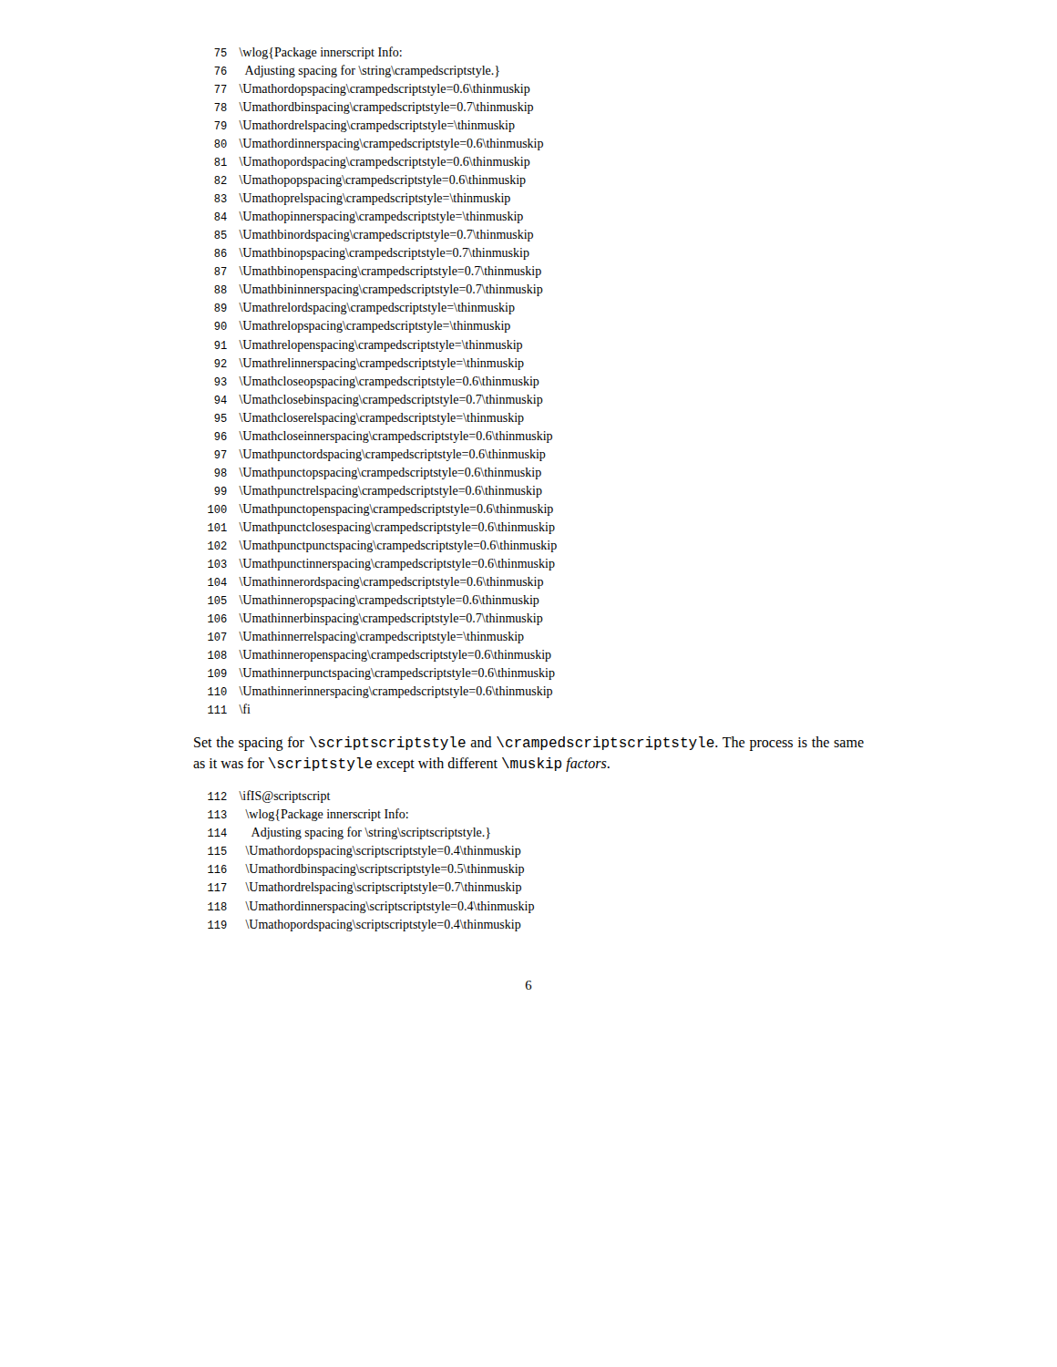75\wlog{Package innerscript Info:
76 Adjusting spacing for \string\crampedscriptstyle.}
77\Umathordopspacing\crampedscriptstyle=0.6\thinmuskip
78\Umathordbinspacing\crampedscriptstyle=0.7\thinmuskip
79\Umathordrelspacing\crampedscriptstyle=\thinmuskip
80\Umathordinnerspacing\crampedscriptstyle=0.6\thinmuskip
81\Umathopordspacing\crampedscriptstyle=0.6\thinmuskip
82\Umathopopspacing\crampedscriptstyle=0.6\thinmuskip
83\Umathoprelspacing\crampedscriptstyle=\thinmuskip
84\Umathopinnerspacing\crampedscriptstyle=\thinmuskip
85\Umathbinordspacing\crampedscriptstyle=0.7\thinmuskip
86\Umathbinopspacing\crampedscriptstyle=0.7\thinmuskip
87\Umathbinopenspacing\crampedscriptstyle=0.7\thinmuskip
88\Umathbininnerspacing\crampedscriptstyle=0.7\thinmuskip
89\Umathrelordspacing\crampedscriptstyle=\thinmuskip
90\Umathrelopspacing\crampedscriptstyle=\thinmuskip
91\Umathrelopenspacing\crampedscriptstyle=\thinmuskip
92\Umathrelinnerspacing\crampedscriptstyle=\thinmuskip
93\Umathcloseopspacing\crampedscriptstyle=0.6\thinmuskip
94\Umathclosebinspacing\crampedscriptstyle=0.7\thinmuskip
95\Umathcloserelspacing\crampedscriptstyle=\thinmuskip
96\Umathcloseinnerspacing\crampedscriptstyle=0.6\thinmuskip
97\Umathpunctordspacing\crampedscriptstyle=0.6\thinmuskip
98\Umathpunctopspacing\crampedscriptstyle=0.6\thinmuskip
99\Umathpunctrelspacing\crampedscriptstyle=0.6\thinmuskip
100\Umathpunctopenspacing\crampedscriptstyle=0.6\thinmuskip
101\Umathpunctclosespacing\crampedscriptstyle=0.6\thinmuskip
102\Umathpunctpunctspacing\crampedscriptstyle=0.6\thinmuskip
103\Umathpunctinnerspacing\crampedscriptstyle=0.6\thinmuskip
104\Umathinnerordspacing\crampedscriptstyle=0.6\thinmuskip
105\Umathinneropspacing\crampedscriptstyle=0.6\thinmuskip
106\Umathinnerbinspacing\crampedscriptstyle=0.7\thinmuskip
107\Umathinnerrelspacing\crampedscriptstyle=\thinmuskip
108\Umathinneropenspacing\crampedscriptstyle=0.6\thinmuskip
109\Umathinnerpunctspacing\crampedscriptstyle=0.6\thinmuskip
110\Umathinnerinnerspacing\crampedscriptstyle=0.6\thinmuskip
111\fi
Set the spacing for \scriptscriptstyle and \crampedscriptscriptstyle. The process is the same as it was for \scriptstyle except with different \muskip factors.
112\ifIS@scriptscript
113 \wlog{Package innerscript Info:
114 Adjusting spacing for \string\scriptscriptstyle.}
115 \Umathordopspacing\scriptscriptstyle=0.4\thinmuskip
116 \Umathordbinspacing\scriptscriptstyle=0.5\thinmuskip
117 \Umathordrelspacing\scriptscriptstyle=0.7\thinmuskip
118 \Umathordinnerspacing\scriptscriptstyle=0.4\thinmuskip
119 \Umathopordspacing\scriptscriptstyle=0.4\thinmuskip
6